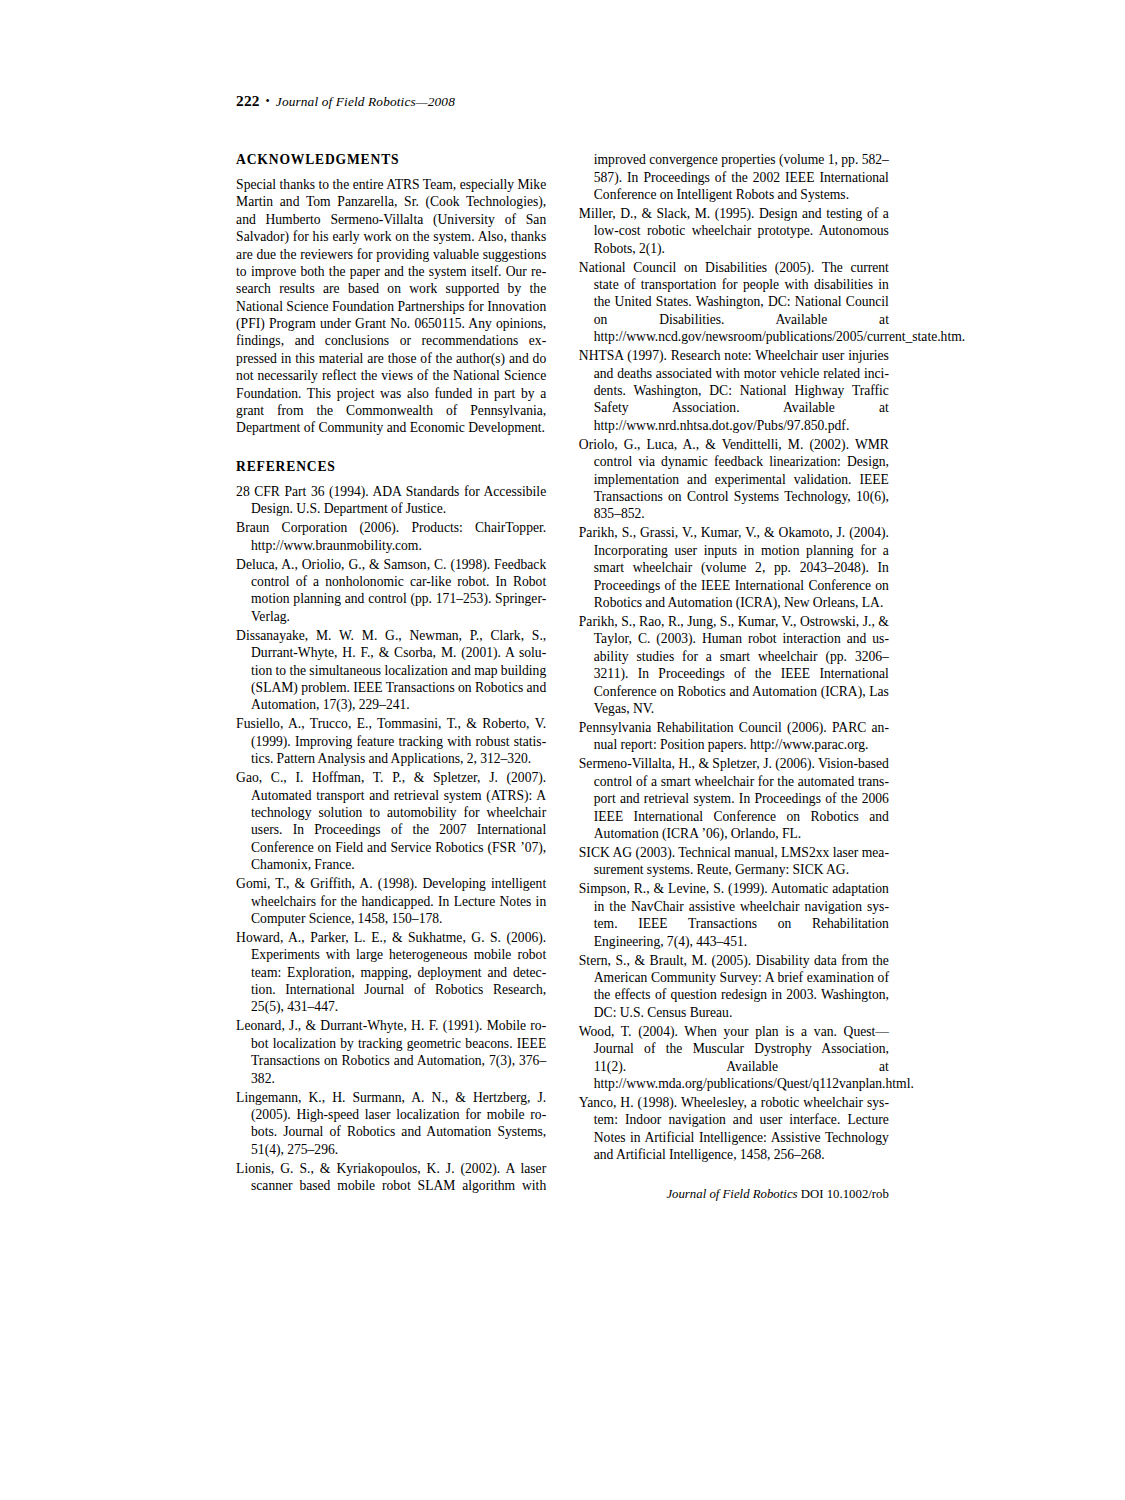222•Journal of Field Robotics—2008
ACKNOWLEDGMENTS
Special thanks to the entire ATRS Team, especially Mike Martin and Tom Panzarella, Sr. (Cook Technologies), and Humberto Sermeno-Villalta (University of San Salvador) for his early work on the system. Also, thanks are due the reviewers for providing valuable suggestions to improve both the paper and the system itself. Our research results are based on work supported by the National Science Foundation Partnerships for Innovation (PFI) Program under Grant No. 0650115. Any opinions, findings, and conclusions or recommendations expressed in this material are those of the author(s) and do not necessarily reflect the views of the National Science Foundation. This project was also funded in part by a grant from the Commonwealth of Pennsylvania, Department of Community and Economic Development.
REFERENCES
28 CFR Part 36 (1994). ADA Standards for Accessibile Design. U.S. Department of Justice.
Braun Corporation (2006). Products: ChairTopper. http://www.braunmobility.com.
Deluca, A., Oriolio, G., & Samson, C. (1998). Feedback control of a nonholonomic car-like robot. In Robot motion planning and control (pp. 171–253). Springer-Verlag.
Dissanayake, M. W. M. G., Newman, P., Clark, S., Durrant-Whyte, H. F., & Csorba, M. (2001). A solution to the simultaneous localization and map building (SLAM) problem. IEEE Transactions on Robotics and Automation, 17(3), 229–241.
Fusiello, A., Trucco, E., Tommasini, T., & Roberto, V. (1999). Improving feature tracking with robust statistics. Pattern Analysis and Applications, 2, 312–320.
Gao, C., I. Hoffman, T. P., & Spletzer, J. (2007). Automated transport and retrieval system (ATRS): A technology solution to automobility for wheelchair users. In Proceedings of the 2007 International Conference on Field and Service Robotics (FSR ’07), Chamonix, France.
Gomi, T., & Griffith, A. (1998). Developing intelligent wheelchairs for the handicapped. In Lecture Notes in Computer Science, 1458, 150–178.
Howard, A., Parker, L. E., & Sukhatme, G. S. (2006). Experiments with large heterogeneous mobile robot team: Exploration, mapping, deployment and detection. International Journal of Robotics Research, 25(5), 431–447.
Leonard, J., & Durrant-Whyte, H. F. (1991). Mobile robot localization by tracking geometric beacons. IEEE Transactions on Robotics and Automation, 7(3), 376–382.
Lingemann, K., H. Surmann, A. N., & Hertzberg, J. (2005). High-speed laser localization for mobile robots. Journal of Robotics and Automation Systems, 51(4), 275–296.
Lionis, G. S., & Kyriakopoulos, K. J. (2002). A laser scanner based mobile robot SLAM algorithm with improved convergence properties (volume 1, pp. 582–587). In Proceedings of the 2002 IEEE International Conference on Intelligent Robots and Systems.
Miller, D., & Slack, M. (1995). Design and testing of a low-cost robotic wheelchair prototype. Autonomous Robots, 2(1).
National Council on Disabilities (2005). The current state of transportation for people with disabilities in the United States. Washington, DC: National Council on Disabilities. Available at http://www.ncd.gov/newsroom/publications/2005/current_state.htm.
NHTSA (1997). Research note: Wheelchair user injuries and deaths associated with motor vehicle related incidents. Washington, DC: National Highway Traffic Safety Association. Available at http://www.nrd.nhtsa.dot.gov/Pubs/97.850.pdf.
Oriolo, G., Luca, A., & Vendittelli, M. (2002). WMR control via dynamic feedback linearization: Design, implementation and experimental validation. IEEE Transactions on Control Systems Technology, 10(6), 835–852.
Parikh, S., Grassi, V., Kumar, V., & Okamoto, J. (2004). Incorporating user inputs in motion planning for a smart wheelchair (volume 2, pp. 2043–2048). In Proceedings of the IEEE International Conference on Robotics and Automation (ICRA), New Orleans, LA.
Parikh, S., Rao, R., Jung, S., Kumar, V., Ostrowski, J., & Taylor, C. (2003). Human robot interaction and usability studies for a smart wheelchair (pp. 3206–3211). In Proceedings of the IEEE International Conference on Robotics and Automation (ICRA), Las Vegas, NV.
Pennsylvania Rehabilitation Council (2006). PARC annual report: Position papers. http://www.parac.org.
Sermeno-Villalta, H., & Spletzer, J. (2006). Vision-based control of a smart wheelchair for the automated transport and retrieval system. In Proceedings of the 2006 IEEE International Conference on Robotics and Automation (ICRA ’06), Orlando, FL.
SICK AG (2003). Technical manual, LMS2xx laser measurement systems. Reute, Germany: SICK AG.
Simpson, R., & Levine, S. (1999). Automatic adaptation in the NavChair assistive wheelchair navigation system. IEEE Transactions on Rehabilitation Engineering, 7(4), 443–451.
Stern, S., & Brault, M. (2005). Disability data from the American Community Survey: A brief examination of the effects of question redesign in 2003. Washington, DC: U.S. Census Bureau.
Wood, T. (2004). When your plan is a van. Quest—Journal of the Muscular Dystrophy Association, 11(2). Available at http://www.mda.org/publications/Quest/q112vanplan.html.
Yanco, H. (1998). Wheelesley, a robotic wheelchair system: Indoor navigation and user interface. Lecture Notes in Artificial Intelligence: Assistive Technology and Artificial Intelligence, 1458, 256–268.
Journal of Field Robotics DOI 10.1002/rob